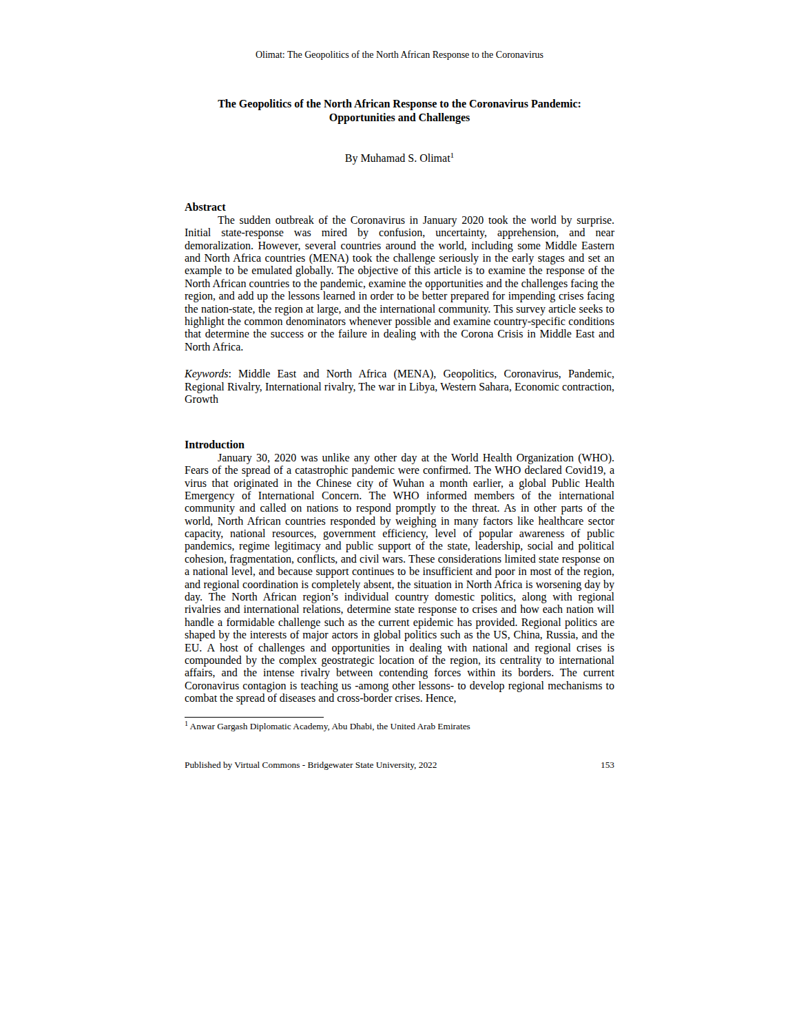Olimat: The Geopolitics of the North African Response to the Coronavirus
The Geopolitics of the North African Response to the Coronavirus Pandemic:
Opportunities and Challenges
By Muhamad S. Olimat1
Abstract
The sudden outbreak of the Coronavirus in January 2020 took the world by surprise. Initial state-response was mired by confusion, uncertainty, apprehension, and near demoralization. However, several countries around the world, including some Middle Eastern and North Africa countries (MENA) took the challenge seriously in the early stages and set an example to be emulated globally. The objective of this article is to examine the response of the North African countries to the pandemic, examine the opportunities and the challenges facing the region, and add up the lessons learned in order to be better prepared for impending crises facing the nation-state, the region at large, and the international community. This survey article seeks to highlight the common denominators whenever possible and examine country-specific conditions that determine the success or the failure in dealing with the Corona Crisis in Middle East and North Africa.
Keywords: Middle East and North Africa (MENA), Geopolitics, Coronavirus, Pandemic, Regional Rivalry, International rivalry, The war in Libya, Western Sahara, Economic contraction, Growth
Introduction
January 30, 2020 was unlike any other day at the World Health Organization (WHO). Fears of the spread of a catastrophic pandemic were confirmed. The WHO declared Covid19, a virus that originated in the Chinese city of Wuhan a month earlier, a global Public Health Emergency of International Concern. The WHO informed members of the international community and called on nations to respond promptly to the threat. As in other parts of the world, North African countries responded by weighing in many factors like healthcare sector capacity, national resources, government efficiency, level of popular awareness of public pandemics, regime legitimacy and public support of the state, leadership, social and political cohesion, fragmentation, conflicts, and civil wars. These considerations limited state response on a national level, and because support continues to be insufficient and poor in most of the region, and regional coordination is completely absent, the situation in North Africa is worsening day by day. The North African region’s individual country domestic politics, along with regional rivalries and international relations, determine state response to crises and how each nation will handle a formidable challenge such as the current epidemic has provided. Regional politics are shaped by the interests of major actors in global politics such as the US, China, Russia, and the EU. A host of challenges and opportunities in dealing with national and regional crises is compounded by the complex geostrategic location of the region, its centrality to international affairs, and the intense rivalry between contending forces within its borders. The current Coronavirus contagion is teaching us -among other lessons- to develop regional mechanisms to combat the spread of diseases and cross-border crises. Hence,
1 Anwar Gargash Diplomatic Academy, Abu Dhabi, the United Arab Emirates
Published by Virtual Commons - Bridgewater State University, 2022
153